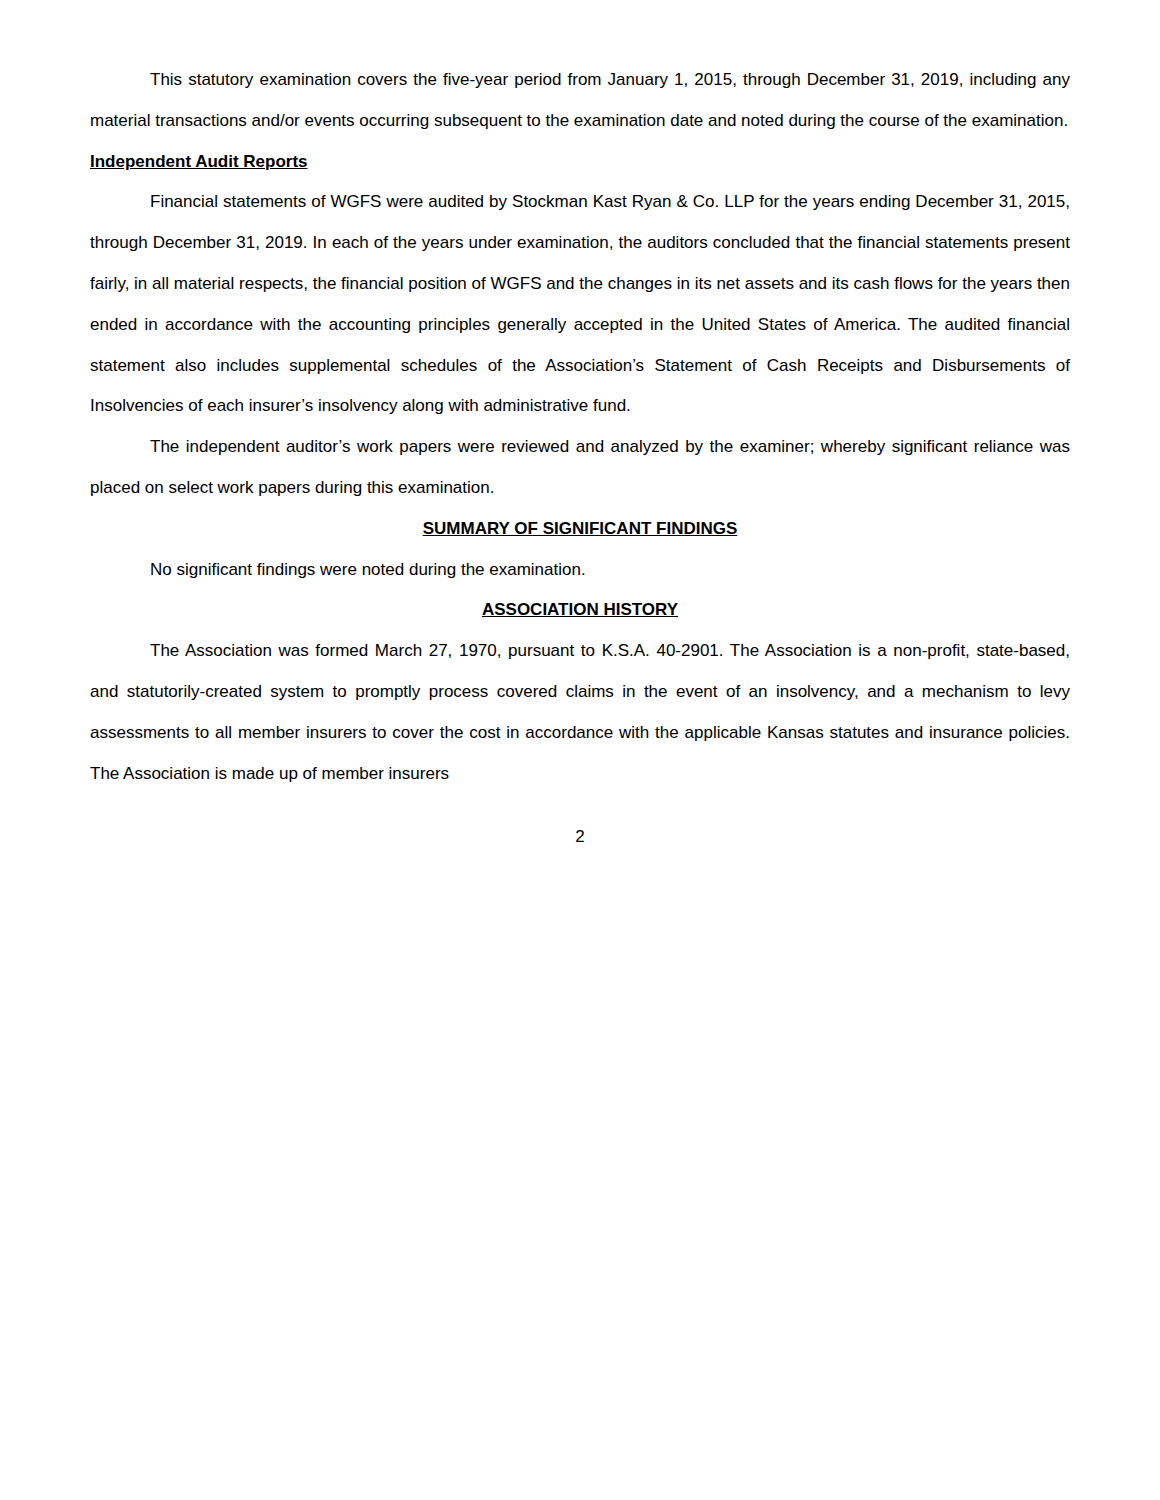This statutory examination covers the five-year period from January 1, 2015, through December 31, 2019, including any material transactions and/or events occurring subsequent to the examination date and noted during the course of the examination.
Independent Audit Reports
Financial statements of WGFS were audited by Stockman Kast Ryan & Co. LLP for the years ending December 31, 2015, through December 31, 2019. In each of the years under examination, the auditors concluded that the financial statements present fairly, in all material respects, the financial position of WGFS and the changes in its net assets and its cash flows for the years then ended in accordance with the accounting principles generally accepted in the United States of America. The audited financial statement also includes supplemental schedules of the Association’s Statement of Cash Receipts and Disbursements of Insolvencies of each insurer’s insolvency along with administrative fund.
The independent auditor’s work papers were reviewed and analyzed by the examiner; whereby significant reliance was placed on select work papers during this examination.
SUMMARY OF SIGNIFICANT FINDINGS
No significant findings were noted during the examination.
ASSOCIATION HISTORY
The Association was formed March 27, 1970, pursuant to K.S.A. 40-2901. The Association is a non-profit, state-based, and statutorily-created system to promptly process covered claims in the event of an insolvency, and a mechanism to levy assessments to all member insurers to cover the cost in accordance with the applicable Kansas statutes and insurance policies. The Association is made up of member insurers
2